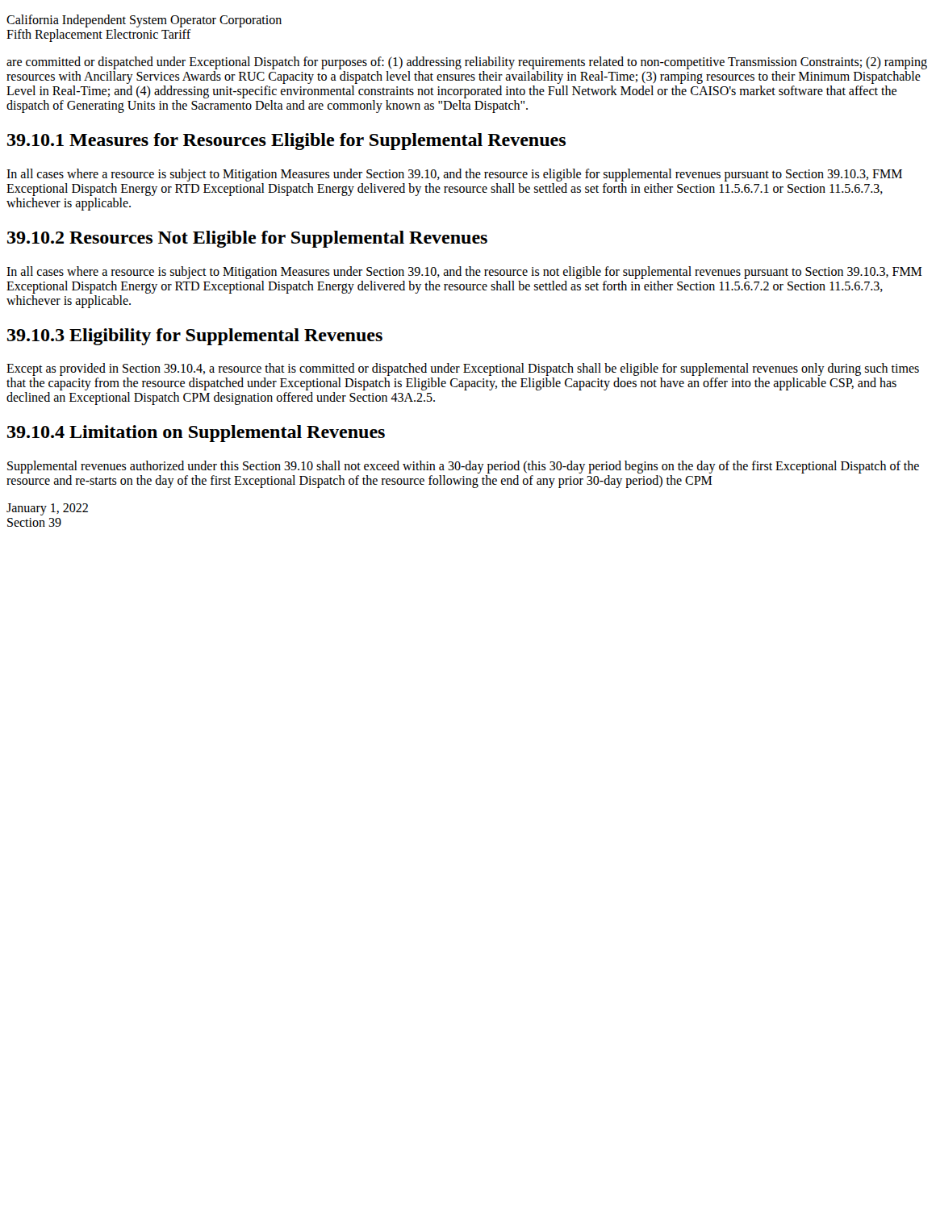California Independent System Operator Corporation
Fifth Replacement Electronic Tariff
are committed or dispatched under Exceptional Dispatch for purposes of: (1) addressing reliability requirements related to non-competitive Transmission Constraints; (2) ramping resources with Ancillary Services Awards or RUC Capacity to a dispatch level that ensures their availability in Real-Time; (3) ramping resources to their Minimum Dispatchable Level in Real-Time; and (4) addressing unit-specific environmental constraints not incorporated into the Full Network Model or the CAISO's market software that affect the dispatch of Generating Units in the Sacramento Delta and are commonly known as "Delta Dispatch".
39.10.1 Measures for Resources Eligible for Supplemental Revenues
In all cases where a resource is subject to Mitigation Measures under Section 39.10, and the resource is eligible for supplemental revenues pursuant to Section 39.10.3, FMM Exceptional Dispatch Energy or RTD Exceptional Dispatch Energy delivered by the resource shall be settled as set forth in either Section 11.5.6.7.1 or Section 11.5.6.7.3, whichever is applicable.
39.10.2 Resources Not Eligible for Supplemental Revenues
In all cases where a resource is subject to Mitigation Measures under Section 39.10, and the resource is not eligible for supplemental revenues pursuant to Section 39.10.3, FMM Exceptional Dispatch Energy or RTD Exceptional Dispatch Energy delivered by the resource shall be settled as set forth in either Section 11.5.6.7.2 or Section 11.5.6.7.3, whichever is applicable.
39.10.3 Eligibility for Supplemental Revenues
Except as provided in Section 39.10.4, a resource that is committed or dispatched under Exceptional Dispatch shall be eligible for supplemental revenues only during such times that the capacity from the resource dispatched under Exceptional Dispatch is Eligible Capacity, the Eligible Capacity does not have an offer into the applicable CSP, and has declined an Exceptional Dispatch CPM designation offered under Section 43A.2.5.
39.10.4 Limitation on Supplemental Revenues
Supplemental revenues authorized under this Section 39.10 shall not exceed within a 30-day period (this 30-day period begins on the day of the first Exceptional Dispatch of the resource and re-starts on the day of the first Exceptional Dispatch of the resource following the end of any prior 30-day period) the CPM
January 1, 2022
Section 39